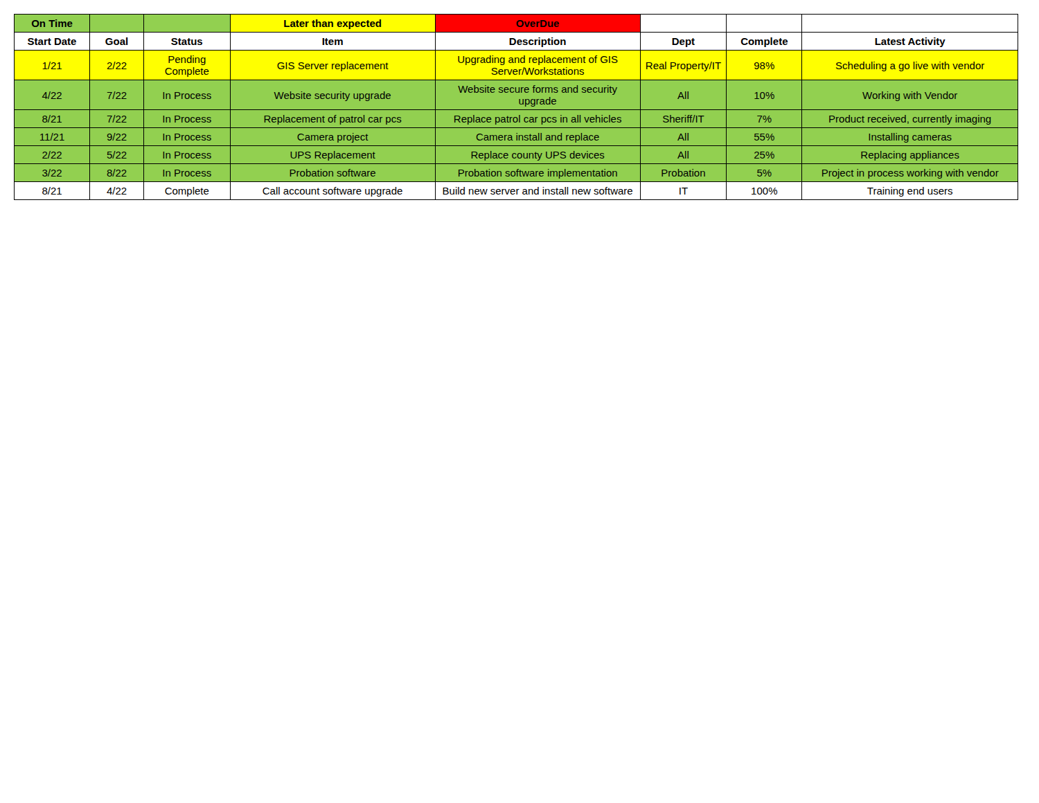| On Time | | | Later than expected | OverDue | | | |
| Start Date | Goal | Status | Item | Description | Dept | Complete | Latest Activity |
| 1/21 | 2/22 | Pending Complete | GIS Server replacement | Upgrading and replacement of GIS Server/Workstations | Real Property/IT | 98% | Scheduling a go live with vendor |
| 4/22 | 7/22 | In Process | Website security upgrade | Website secure forms and security upgrade | All | 10% | Working with Vendor |
| 8/21 | 7/22 | In Process | Replacement of patrol car pcs | Replace patrol car pcs in all vehicles | Sheriff/IT | 7% | Product received, currently imaging |
| 11/21 | 9/22 | In Process | Camera project | Camera install and replace | All | 55% | Installing cameras |
| 2/22 | 5/22 | In Process | UPS Replacement | Replace county UPS devices | All | 25% | Replacing appliances |
| 3/22 | 8/22 | In Process | Probation software | Probation software implementation | Probation | 5% | Project in process working with vendor |
| 8/21 | 4/22 | Complete | Call account software upgrade | Build new server and install new software | IT | 100% | Training end users |